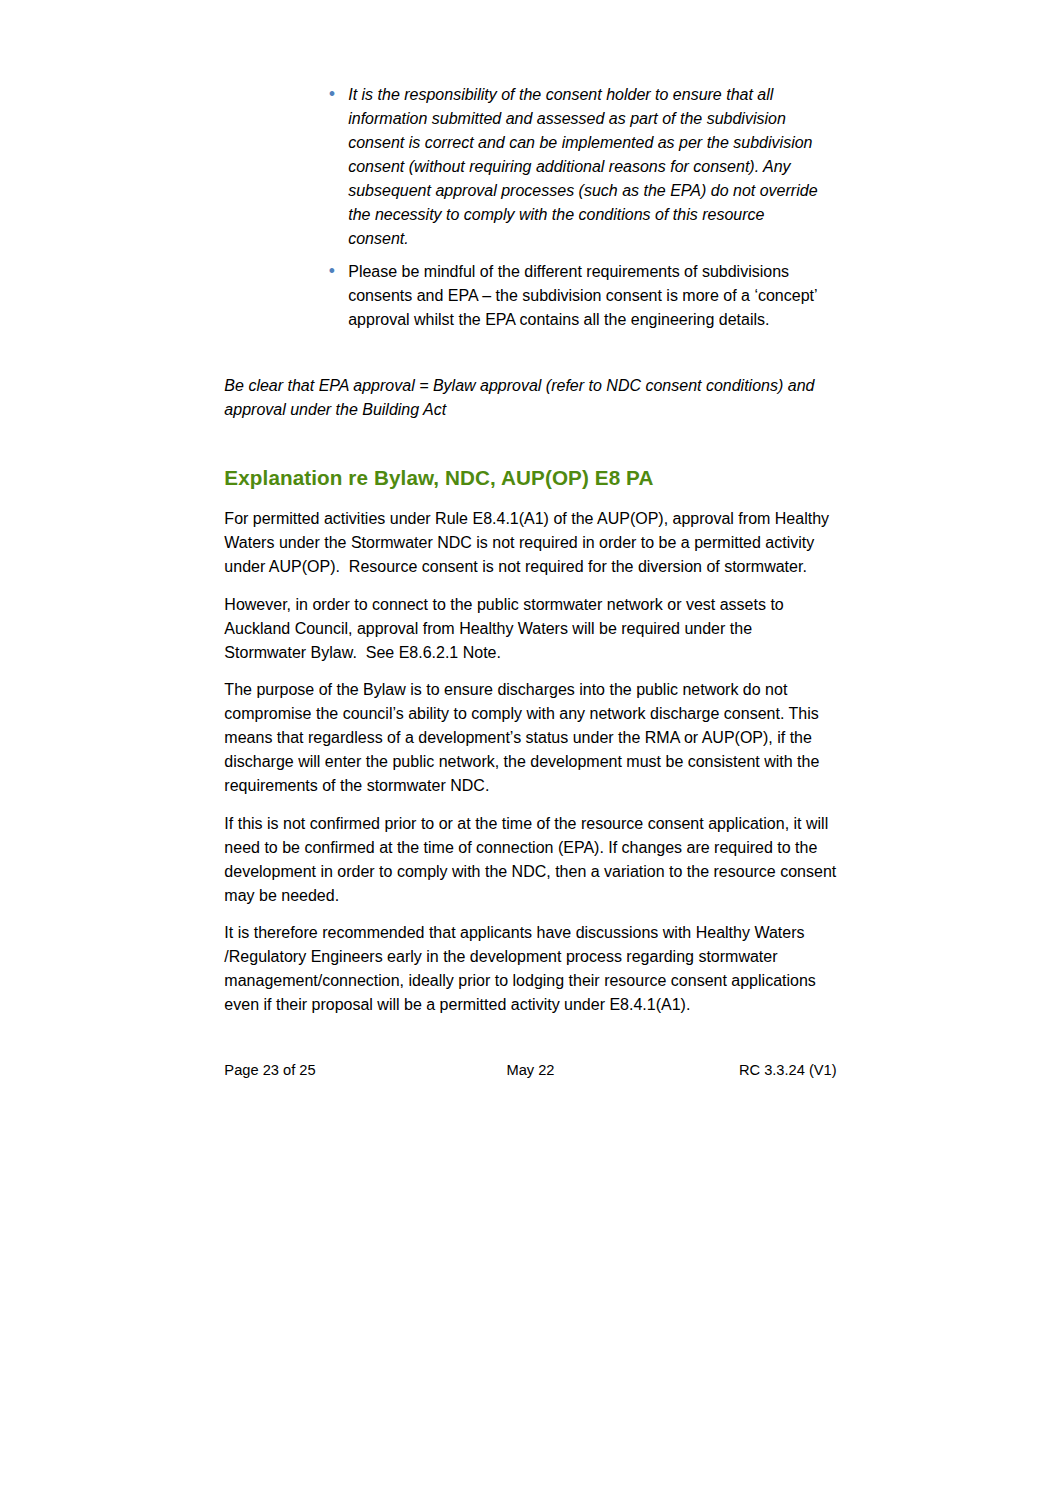It is the responsibility of the consent holder to ensure that all information submitted and assessed as part of the subdivision consent is correct and can be implemented as per the subdivision consent (without requiring additional reasons for consent). Any subsequent approval processes (such as the EPA) do not override the necessity to comply with the conditions of this resource consent.
Please be mindful of the different requirements of subdivisions consents and EPA – the subdivision consent is more of a ‘concept’ approval whilst the EPA contains all the engineering details.
Be clear that EPA approval = Bylaw approval (refer to NDC consent conditions) and approval under the Building Act
Explanation re Bylaw, NDC, AUP(OP) E8 PA
For permitted activities under Rule E8.4.1(A1) of the AUP(OP), approval from Healthy Waters under the Stormwater NDC is not required in order to be a permitted activity under AUP(OP). Resource consent is not required for the diversion of stormwater.
However, in order to connect to the public stormwater network or vest assets to Auckland Council, approval from Healthy Waters will be required under the Stormwater Bylaw. See E8.6.2.1 Note.
The purpose of the Bylaw is to ensure discharges into the public network do not compromise the council’s ability to comply with any network discharge consent. This means that regardless of a development’s status under the RMA or AUP(OP), if the discharge will enter the public network, the development must be consistent with the requirements of the stormwater NDC.
If this is not confirmed prior to or at the time of the resource consent application, it will need to be confirmed at the time of connection (EPA). If changes are required to the development in order to comply with the NDC, then a variation to the resource consent may be needed.
It is therefore recommended that applicants have discussions with Healthy Waters /Regulatory Engineers early in the development process regarding stormwater management/connection, ideally prior to lodging their resource consent applications even if their proposal will be a permitted activity under E8.4.1(A1).
| Page 23 of 25 | May 22 | RC 3.3.24 (V1) |